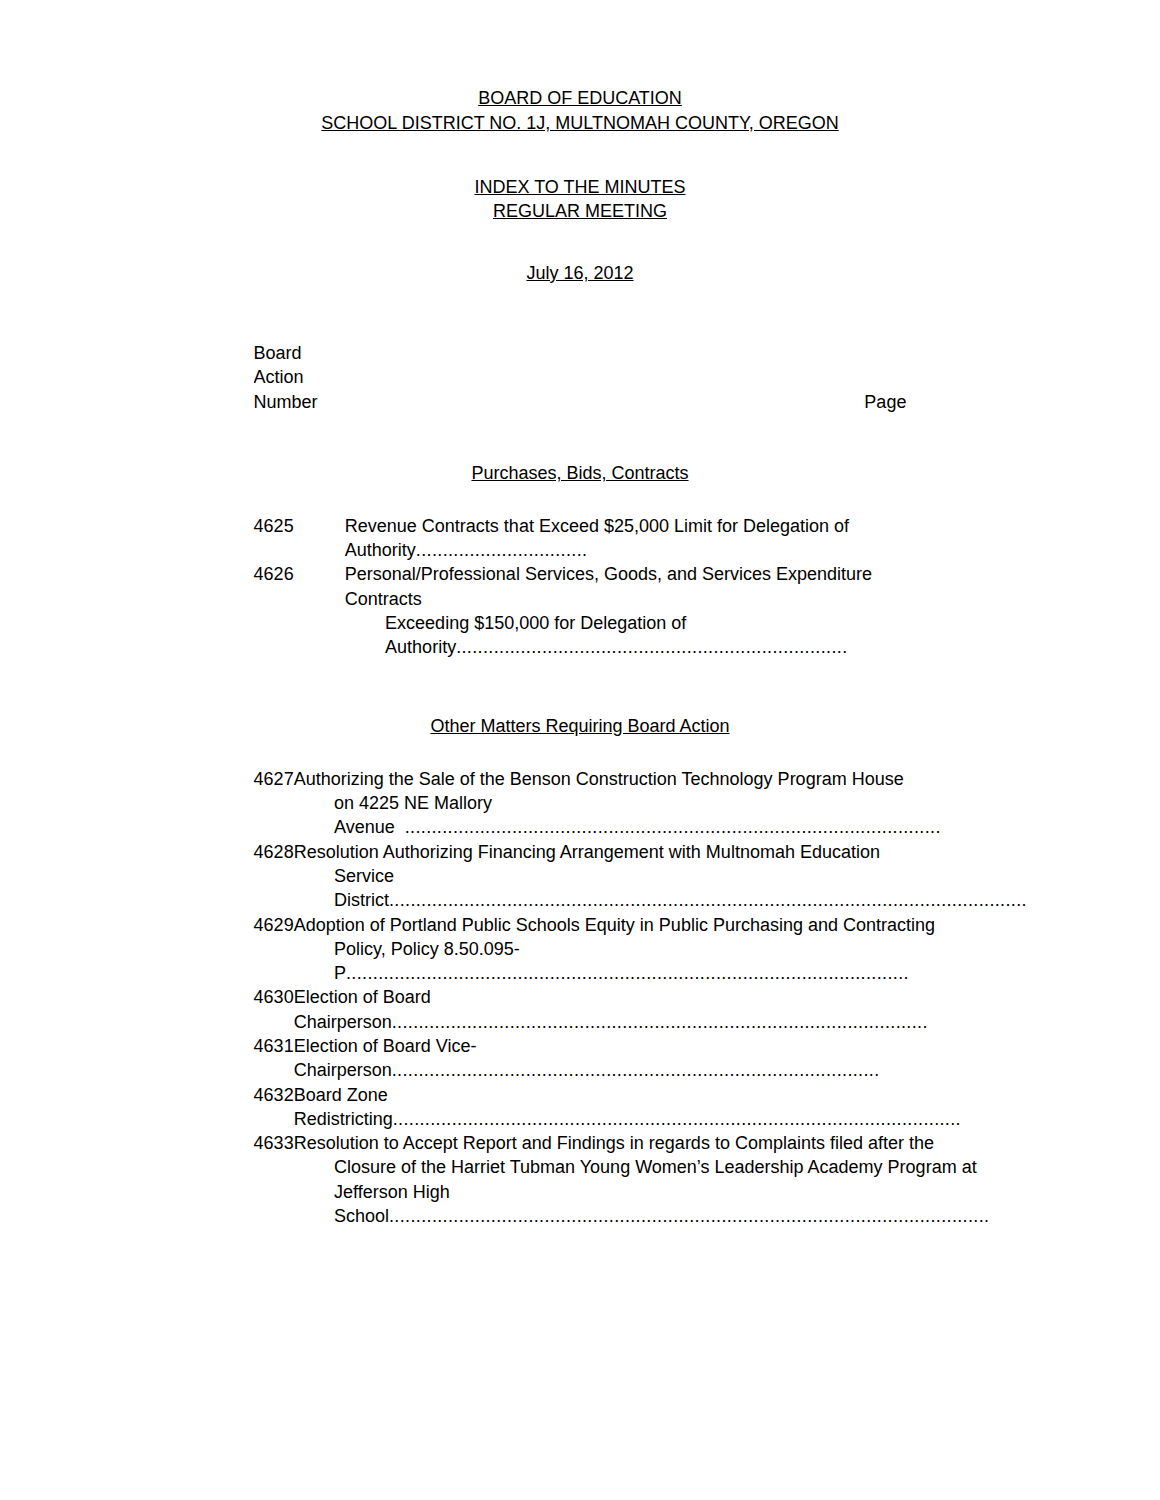BOARD OF EDUCATION
SCHOOL DISTRICT NO. 1J, MULTNOMAH COUNTY, OREGON
INDEX TO THE MINUTES
REGULAR MEETING
July 16, 2012
Board
Action
Number
Page
Purchases, Bids, Contracts
| 4625 | Revenue Contracts that Exceed $25,000 Limit for Delegation of Authority ................................ |
| 4626 | Personal/Professional Services, Goods, and Services Expenditure Contracts Exceeding $150,000 for Delegation of Authority ......................................................................... |
Other Matters Requiring Board Action
| 4627 | Authorizing the Sale of the Benson Construction Technology Program House on 4225 NE Mallory Avenue .................................................................................................... |
| 4628 | Resolution Authorizing Financing Arrangement with Multnomah Education Service District ....................................................................................................................... |
| 4629 | Adoption of Portland Public Schools Equity in Public Purchasing and Contracting Policy, Policy 8.50.095-P ......................................................................................................... |
| 4630 | Election of Board Chairperson .................................................................................................... |
| 4631 | Election of Board Vice-Chairperson ........................................................................................... |
| 4632 | Board Zone Redistricting .......................................................................................................... |
| 4633 | Resolution to Accept Report and Findings in regards to Complaints filed after the Closure of the Harriet Tubman Young Women’s Leadership Academy Program at Jefferson High School ................................................................................................................ |